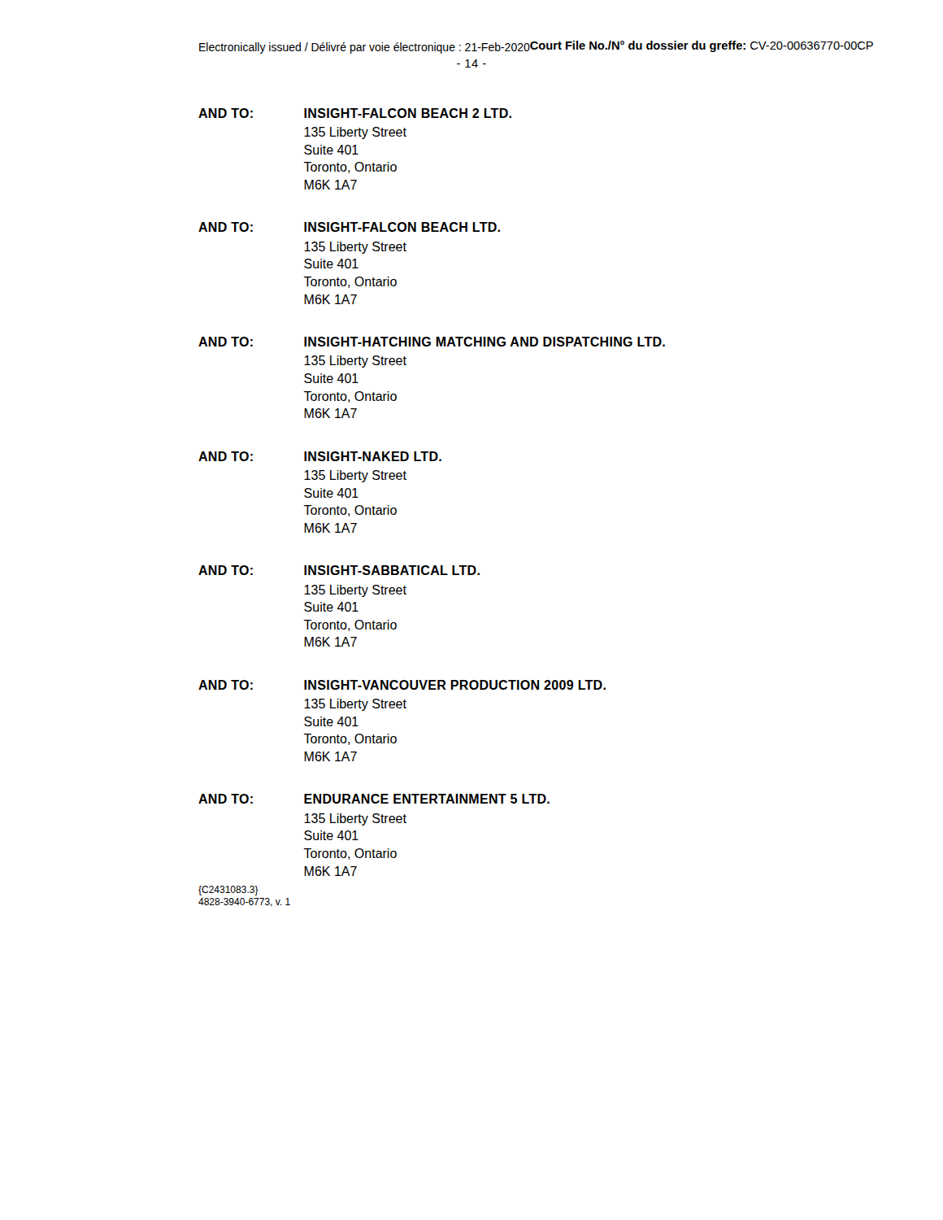Electronically issued / Délivré par voie électronique : 21-Feb-2020
Court File No./N° du dossier du greffe: CV-20-00636770-00CP
- 14 -
AND TO:
INSIGHT-FALCON BEACH 2 LTD.
135 Liberty Street
Suite 401
Toronto, Ontario
M6K 1A7
AND TO:
INSIGHT-FALCON BEACH LTD.
135 Liberty Street
Suite 401
Toronto, Ontario
M6K 1A7
AND TO:
INSIGHT-HATCHING MATCHING AND DISPATCHING LTD.
135 Liberty Street
Suite 401
Toronto, Ontario
M6K 1A7
AND TO:
INSIGHT-NAKED LTD.
135 Liberty Street
Suite 401
Toronto, Ontario
M6K 1A7
AND TO:
INSIGHT-SABBATICAL LTD.
135 Liberty Street
Suite 401
Toronto, Ontario
M6K 1A7
AND TO:
INSIGHT-VANCOUVER PRODUCTION 2009 LTD.
135 Liberty Street
Suite 401
Toronto, Ontario
M6K 1A7
AND TO:
ENDURANCE ENTERTAINMENT 5 LTD.
135 Liberty Street
Suite 401
Toronto, Ontario
M6K 1A7
{C2431083.3}
4828-3940-6773, v. 1